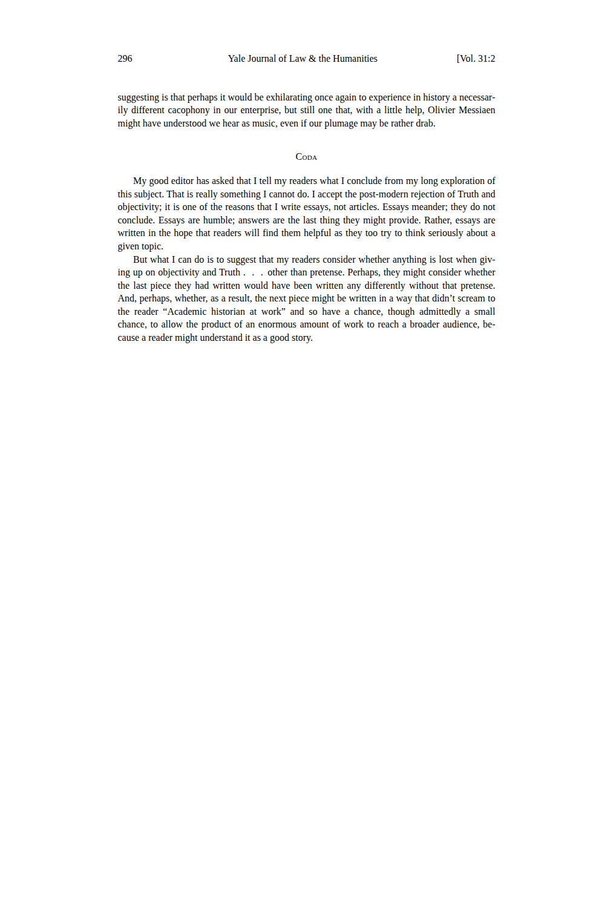296 Yale Journal of Law & the Humanities [Vol. 31:2
suggesting is that perhaps it would be exhilarating once again to experience in history a necessarily different cacophony in our enterprise, but still one that, with a little help, Olivier Messiaen might have understood we hear as music, even if our plumage may be rather drab.
Coda
My good editor has asked that I tell my readers what I conclude from my long exploration of this subject. That is really something I cannot do. I accept the post-modern rejection of Truth and objectivity; it is one of the reasons that I write essays, not articles. Essays meander; they do not conclude. Essays are humble; answers are the last thing they might provide. Rather, essays are written in the hope that readers will find them helpful as they too try to think seriously about a given topic.
But what I can do is to suggest that my readers consider whether anything is lost when giving up on objectivity and Truth . . . other than pretense. Perhaps, they might consider whether the last piece they had written would have been written any differently without that pretense. And, perhaps, whether, as a result, the next piece might be written in a way that didn’t scream to the reader “Academic historian at work” and so have a chance, though admittedly a small chance, to allow the product of an enormous amount of work to reach a broader audience, because a reader might understand it as a good story.